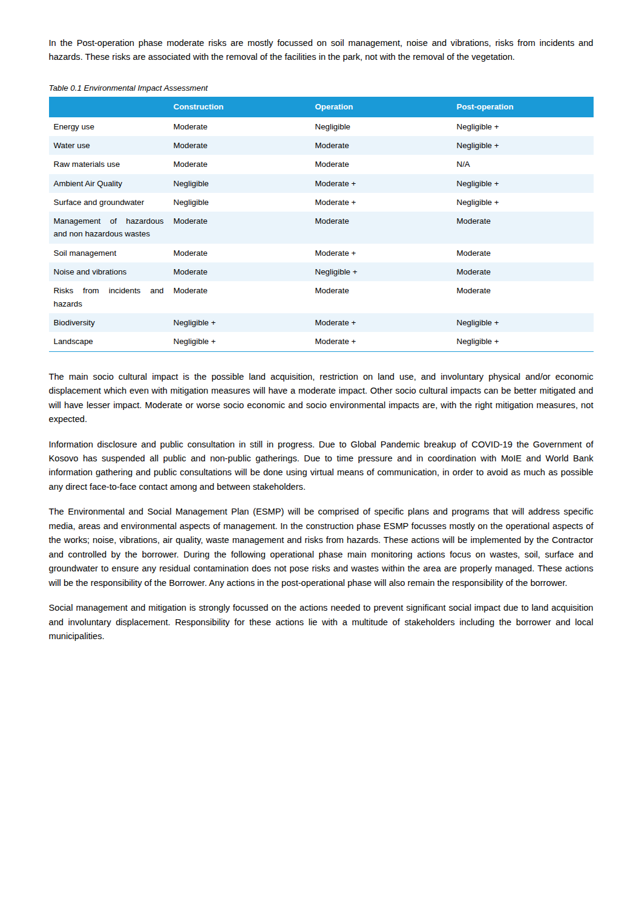In the Post-operation phase moderate risks are mostly focussed on soil management, noise and vibrations, risks from incidents and hazards. These risks are associated with the removal of the facilities in the park, not with the removal of the vegetation.
Table 0.1 Environmental Impact Assessment
| | Construction | Operation | Post-operation |
| --- | --- | --- | --- |
| Energy use | Moderate | Negligible | Negligible + |
| Water use | Moderate | Moderate | Negligible + |
| Raw materials use | Moderate | Moderate | N/A |
| Ambient Air Quality | Negligible | Moderate + | Negligible + |
| Surface and groundwater | Negligible | Moderate + | Negligible + |
| Management of hazardous and non hazardous wastes | Moderate | Moderate | Moderate |
| Soil management | Moderate | Moderate + | Moderate |
| Noise and vibrations | Moderate | Negligible + | Moderate |
| Risks from incidents and hazards | Moderate | Moderate | Moderate |
| Biodiversity | Negligible + | Moderate + | Negligible + |
| Landscape | Negligible + | Moderate + | Negligible + |
The main socio cultural impact is the possible land acquisition, restriction on land use, and involuntary physical and/or economic displacement which even with mitigation measures will have a moderate impact. Other socio cultural impacts can be better mitigated and will have lesser impact. Moderate or worse socio economic and socio environmental impacts are, with the right mitigation measures, not expected.
Information disclosure and public consultation in still in progress. Due to Global Pandemic breakup of COVID-19 the Government of Kosovo has suspended all public and non-public gatherings. Due to time pressure and in coordination with MoIE and World Bank information gathering and public consultations will be done using virtual means of communication, in order to avoid as much as possible any direct face-to-face contact among and between stakeholders.
The Environmental and Social Management Plan (ESMP) will be comprised of specific plans and programs that will address specific media, areas and environmental aspects of management. In the construction phase ESMP focusses mostly on the operational aspects of the works; noise, vibrations, air quality, waste management and risks from hazards. These actions will be implemented by the Contractor and controlled by the borrower. During the following operational phase main monitoring actions focus on wastes, soil, surface and groundwater to ensure any residual contamination does not pose risks and wastes within the area are properly managed. These actions will be the responsibility of the Borrower. Any actions in the post-operational phase will also remain the responsibility of the borrower.
Social management and mitigation is strongly focussed on the actions needed to prevent significant social impact due to land acquisition and involuntary displacement. Responsibility for these actions lie with a multitude of stakeholders including the borrower and local municipalities.